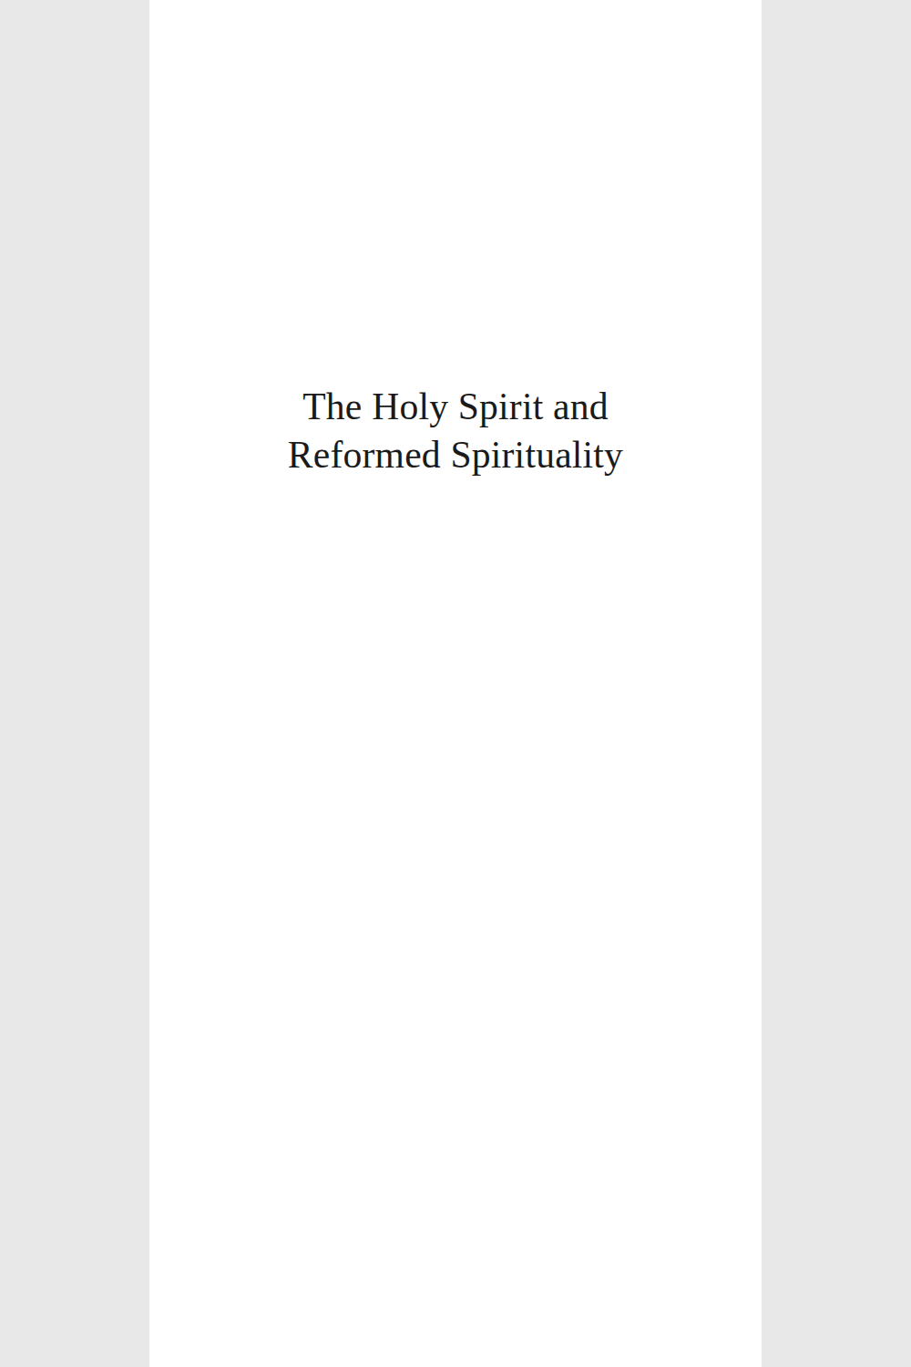The Holy Spirit and Reformed Spirituality